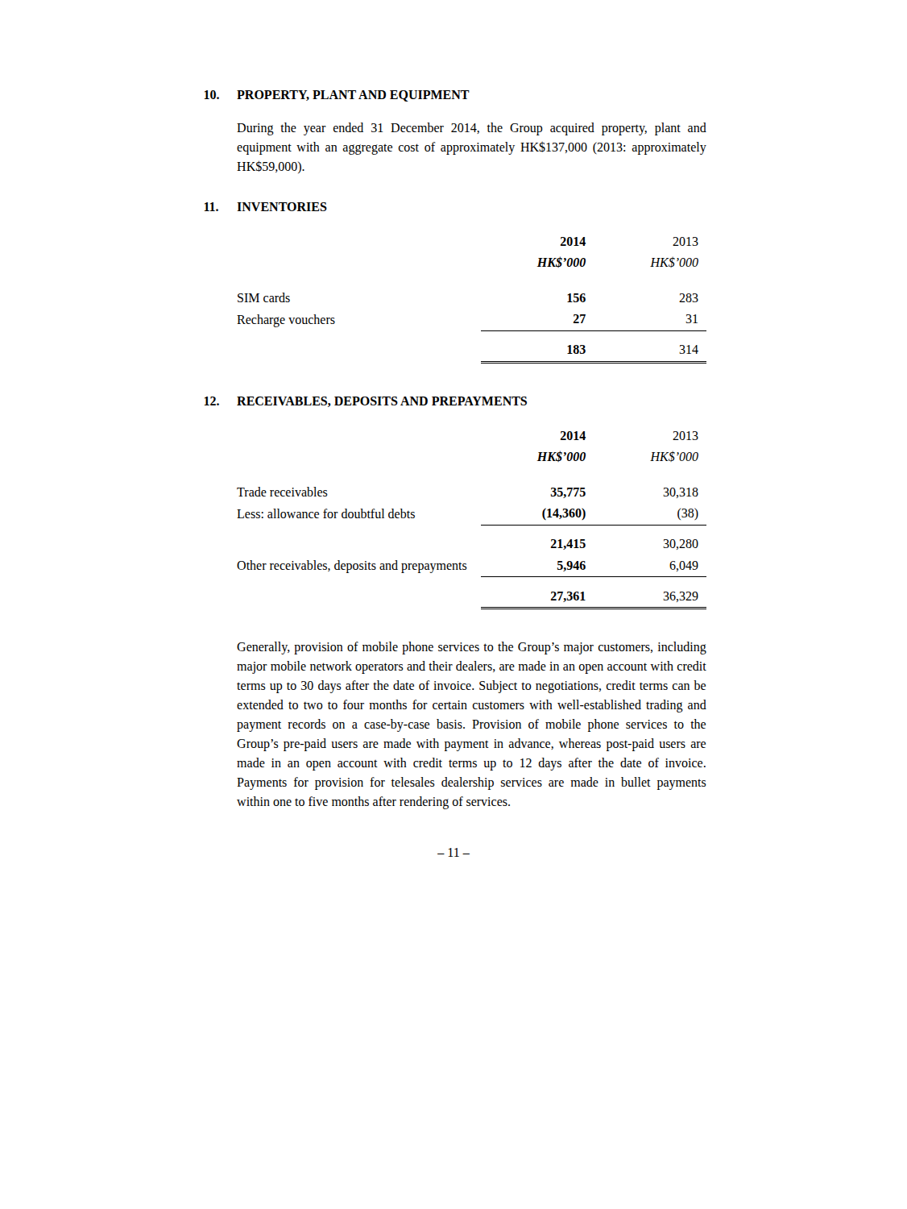10.
PROPERTY, PLANT AND EQUIPMENT
During the year ended 31 December 2014, the Group acquired property, plant and equipment with an aggregate cost of approximately HK$137,000 (2013: approximately HK$59,000).
11.
INVENTORIES
| | 2014 | 2013 |
| | HK$’000 | HK$’000 |
| SIM cards | 156 | 283 |
| Recharge vouchers | 27 | 31 |
| | 183 | 314 |
12.
RECEIVABLES, DEPOSITS AND PREPAYMENTS
| | 2014 | 2013 |
| | HK$’000 | HK$’000 |
| Trade receivables | 35,775 | 30,318 |
| Less: allowance for doubtful debts | (14,360) | (38) |
| | 21,415 | 30,280 |
| Other receivables, deposits and prepayments | 5,946 | 6,049 |
| | 27,361 | 36,329 |
Generally, provision of mobile phone services to the Group’s major customers, including major mobile network operators and their dealers, are made in an open account with credit terms up to 30 days after the date of invoice. Subject to negotiations, credit terms can be extended to two to four months for certain customers with well-established trading and payment records on a case-by-case basis. Provision of mobile phone services to the Group’s pre-paid users are made with payment in advance, whereas post-paid users are made in an open account with credit terms up to 12 days after the date of invoice. Payments for provision for telesales dealership services are made in bullet payments within one to five months after rendering of services.
– 11 –